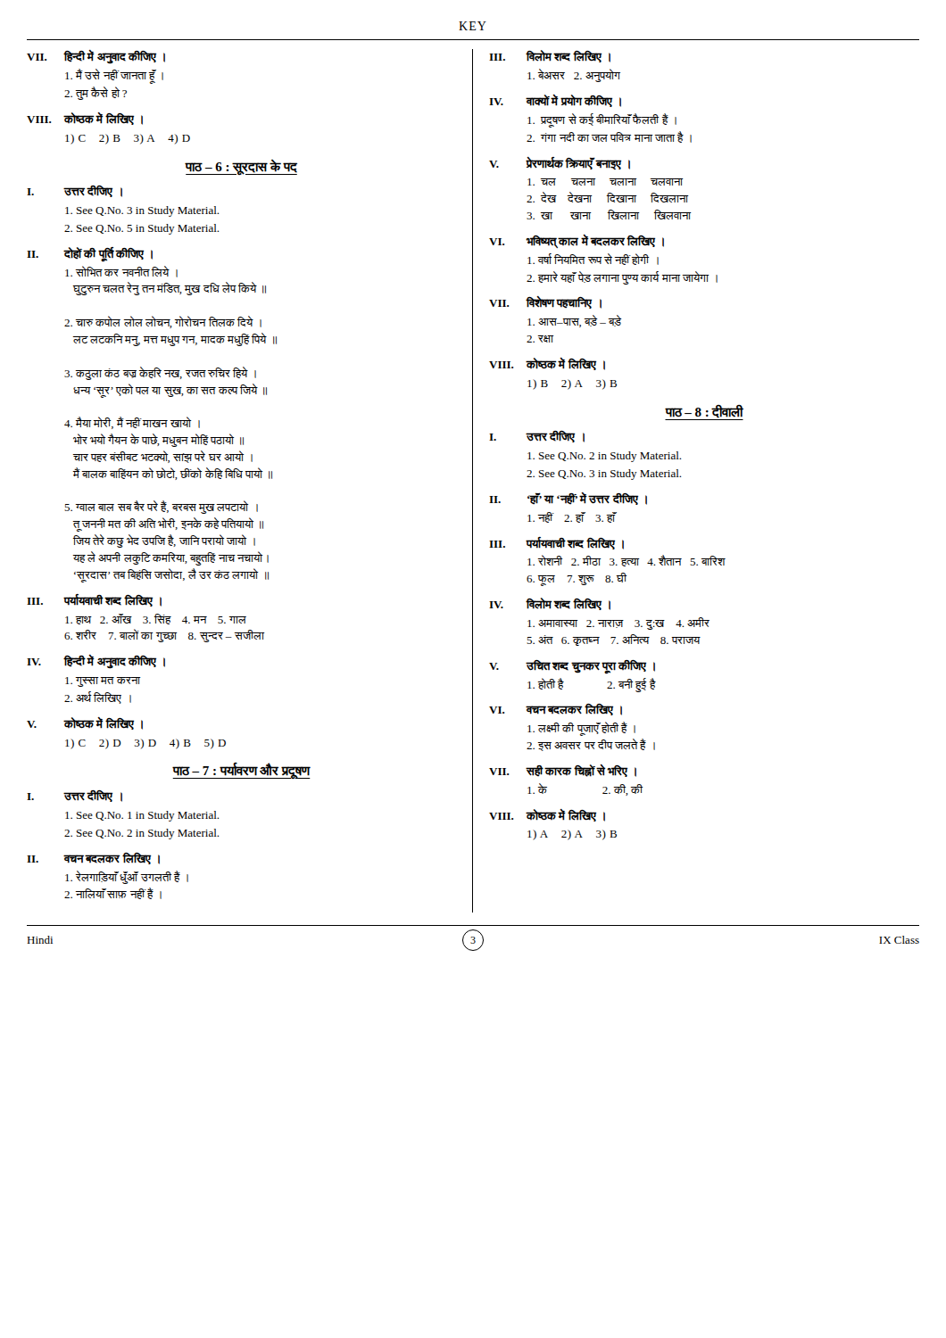KEY
VII. हिन्दी में अनुवाद कीजिए ।
1. मैं उसे नहीं जानता हूँ ।
2. तुम कैसे हो ?
VIII. कोष्ठक में लिखिए ।
1) C 2) B 3) A 4) D
पाठ – 6 : सूरदास के पद
I. उत्तर दीजिए ।
1. See Q.No. 3 in Study Material.
2. See Q.No. 5 in Study Material.
II. दोहों की पूर्ति कीजिए ।
1. सोभित कर नवनीत लिये । घुटुरुन चलत रेनु तन मंडित, मुख दधि लेप किये ॥ 2. चारु कपोल लोल लोचन, गोरोचन तिलक दिये । लट लटकनि मनु, मत्त मधुप गन, मादक मधुहिं पिये ॥ 3. कठुला कंठ बज्र केहरि नख, रजत रुचिर हिये । धन्य ‘सूर’ एको पल या सुख, का सत कल्प जिये ॥ 4. मैया मोरी, मैं नहीं माखन खायो । भोर भयो गैयन के पाछे, मधुबन मोहिं पठायो ॥ चार पहर बंसीबट भटक्यो, सांझ परे घर आयो । मैं बालक बाहिंयन को छोटो, छींको केहि बिधि पायो ॥ 5. ग्वाल बाल सब बैर परे हैं, बरबस मुख लपटायो । तू जननी मत की अति भोरी, इनके कहे पतियायो ॥ जिय तेरे कछु भेद उपजि है, जानि परायो जायो । यह ले अपनी लकुटि कमरिया, बहुतहिं नाच नचायो। ‘सूरदास’ तब बिहंसि जसोदा, लै उर कंठ लगायो ॥
III. पर्यायवाची शब्द लिखिए ।
1. हाथ 2. आँख 3. सिंह 4. मन 5. गाल
6. शरीर 7. बालों का गुच्छा 8. सुन्दर – सजीला
IV. हिन्दी में अनुवाद कीजिए ।
1. गुस्सा मत करना
2. अर्थ लिखिए ।
V. कोष्ठक में लिखिए ।
1) C 2) D 3) D 4) B 5) D
पाठ – 7 : पर्यावरण और प्रदूषण
I. उत्तर दीजिए ।
1. See Q.No. 1 in Study Material.
2. See Q.No. 2 in Study Material.
II. वचन बदलकर लिखिए ।
1. रेलगाड़ियाँ धुँआँ उगलती हैं ।
2. नालियाँ साफ़ नहीं हैं ।
III. विलोम शब्द लिखिए ।
1. बेअसर 2. अनुपयोग
IV. वाक्यों में प्रयोग कीजिए ।
1. प्रदूषण से कई बीमारियाँ फैलती हैं ।
2. गंगा नदी का जल पवित्र माना जाता है ।
V. प्रेरणार्थक क्रियाएँ बनाइए ।
1. चल चलना चलाना चलवाना 2. देख देखना दिखाना दिखलाना 3. खा खाना खिलाना खिलवाना
VI. भविष्यत् काल में बदलकर लिखिए ।
1. वर्षा नियमित रूप से नहीं होगी ।
2. हमारे यहाँ पेड़ लगाना पुण्य कार्य माना जायेगा ।
VII. विशेषण पहचानिए ।
1. आस–पास, बड़े – बड़े
2. रक्षा
VIII. कोष्ठक में लिखिए ।
1) B 2) A 3) B
पाठ – 8 : दीवाली
I. उत्तर दीजिए ।
1. See Q.No. 2 in Study Material.
2. See Q.No. 3 in Study Material.
II.‘हाँ’ या ‘नहीं’ में उत्तर दीजिए ।
1. नहीं 2. हाँ 3. हाँ
III. पर्यायवाची शब्द लिखिए ।
1. रोशनी 2. मीठा 3. हत्या 4. शैतान 5. बारिश
6. फूल 7. शुरू 8. घी
IV. विलोम शब्द लिखिए ।
1. अमावास्या 2. नाराज़ 3. दु:ख 4. अमीर
5. अंत 6. कृतघ्न 7. अनित्य 8. पराजय
V. उचित शब्द चुनकर पूरा कीजिए ।
1. होती है 2. बनी हुई है
VI. वचन बदलकर लिखिए ।
1. लक्ष्मी की पूजाएँ होती हैं ।
2. इस अवसर पर दीप जलते हैं ।
VII. सही कारक चिह्नों से भरिए ।
1. के 2. की, की
VIII. कोष्ठक में लिखिए ।
1) A 2) A 3) B
Hindi
3
IX Class